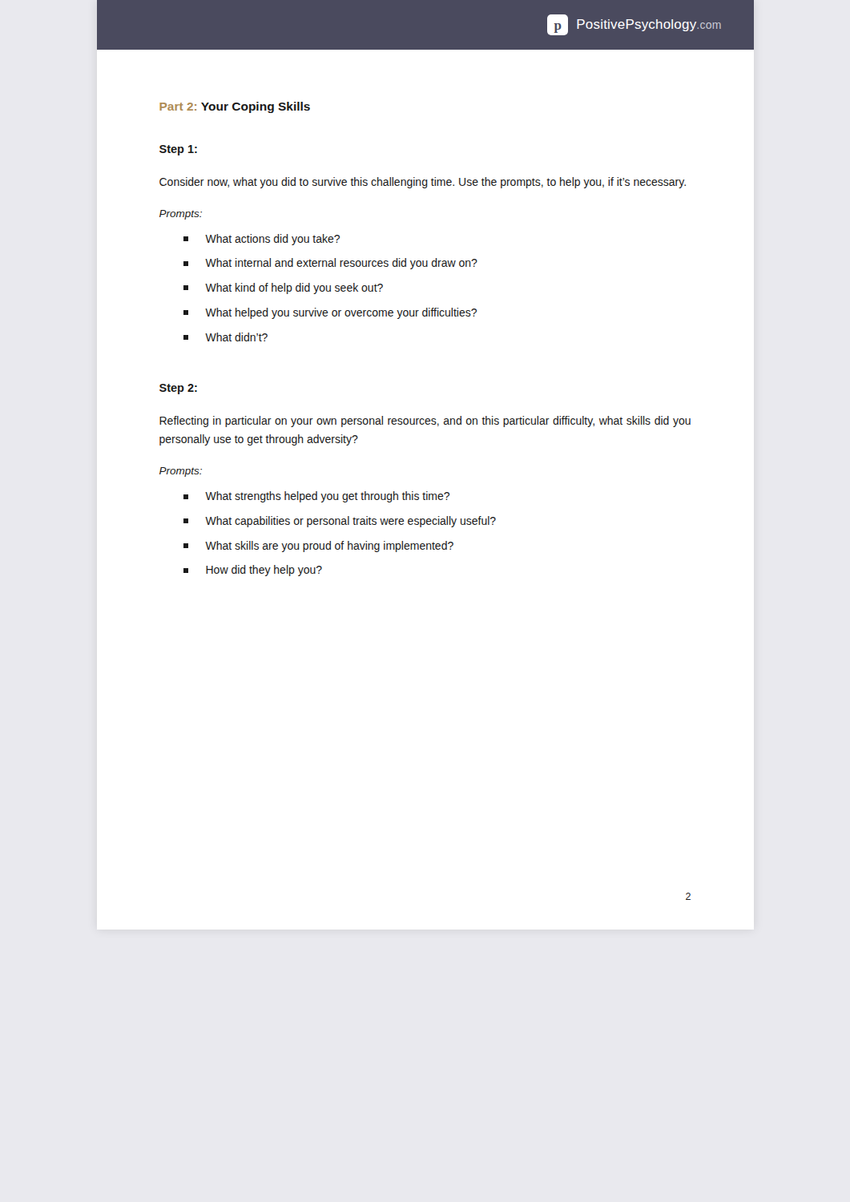p PositivePsychology.com
Part 2: Your Coping Skills
Step 1:
Consider now, what you did to survive this challenging time. Use the prompts, to help you, if it’s necessary.
Prompts:
What actions did you take?
What internal and external resources did you draw on?
What kind of help did you seek out?
What helped you survive or overcome your difficulties?
What didn’t?
Step 2:
Reflecting in particular on your own personal resources, and on this particular difficulty, what skills did you personally use to get through adversity?
Prompts:
What strengths helped you get through this time?
What capabilities or personal traits were especially useful?
What skills are you proud of having implemented?
How did they help you?
2